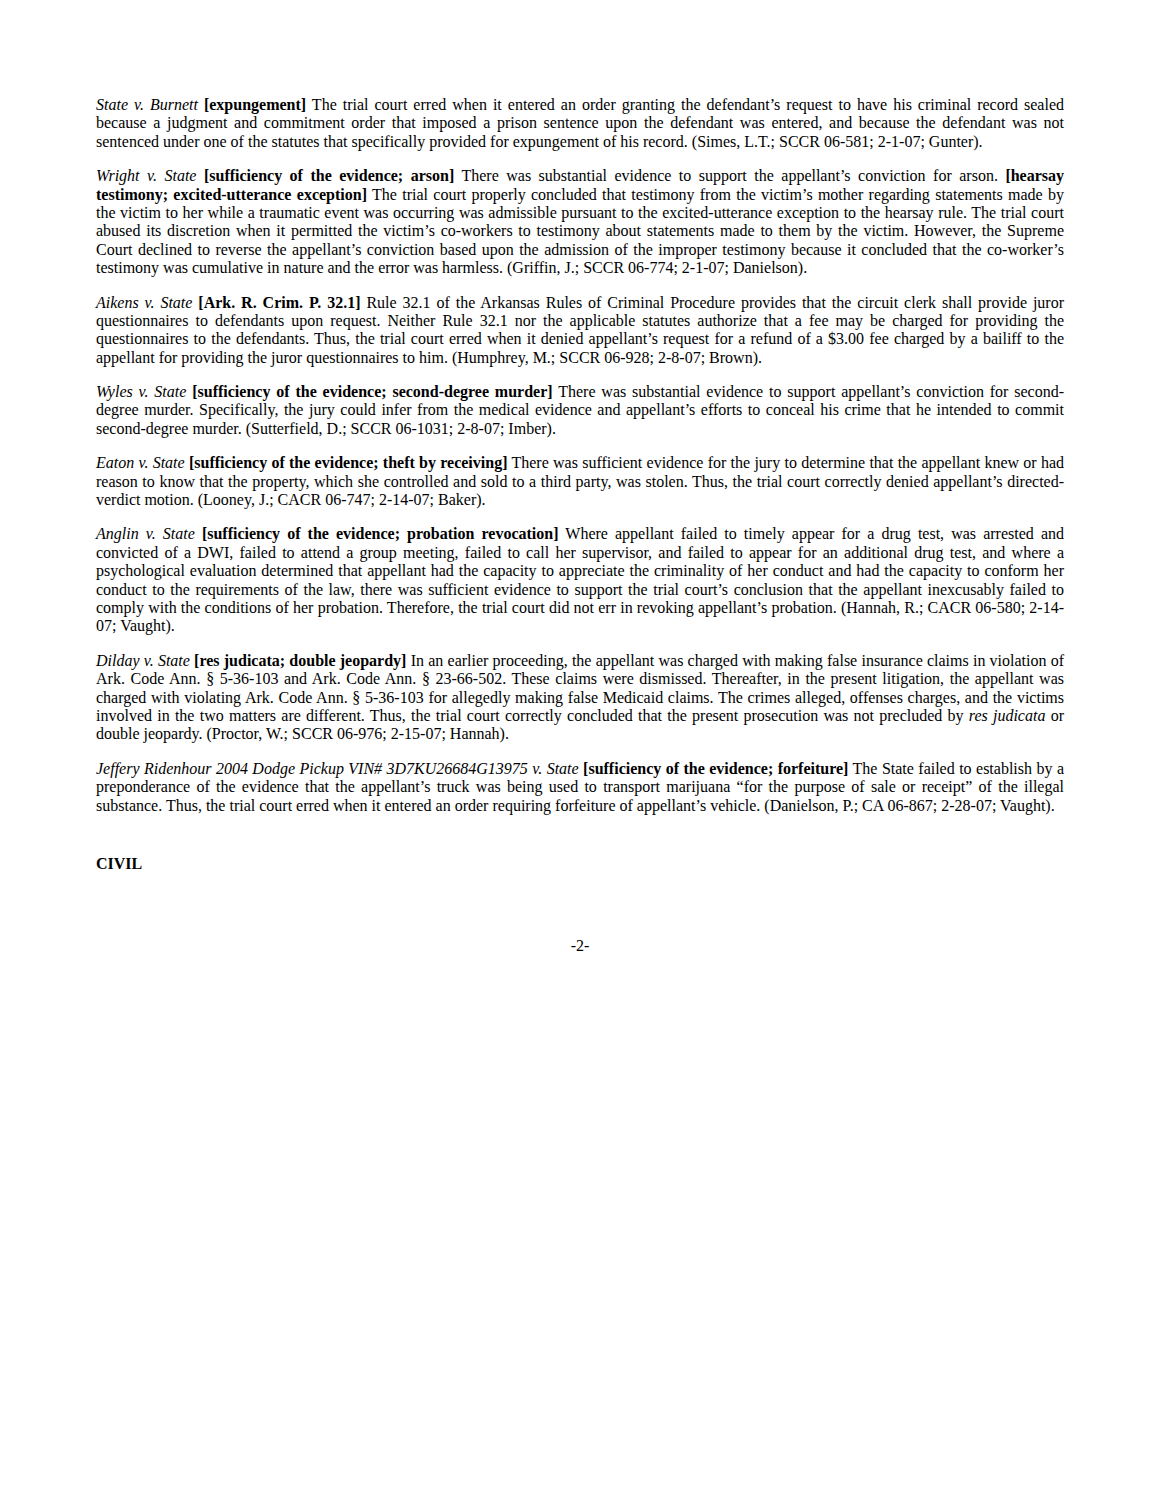State v. Burnett [expungement] The trial court erred when it entered an order granting the defendant’s request to have his criminal record sealed because a judgment and commitment order that imposed a prison sentence upon the defendant was entered, and because the defendant was not sentenced under one of the statutes that specifically provided for expungement of his record. (Simes, L.T.; SCCR 06-581; 2-1-07; Gunter).
Wright v. State [sufficiency of the evidence; arson] There was substantial evidence to support the appellant’s conviction for arson. [hearsay testimony; excited-utterance exception] The trial court properly concluded that testimony from the victim’s mother regarding statements made by the victim to her while a traumatic event was occurring was admissible pursuant to the excited-utterance exception to the hearsay rule. The trial court abused its discretion when it permitted the victim’s co-workers to testimony about statements made to them by the victim. However, the Supreme Court declined to reverse the appellant’s conviction based upon the admission of the improper testimony because it concluded that the co-worker’s testimony was cumulative in nature and the error was harmless. (Griffin, J.; SCCR 06-774; 2-1-07; Danielson).
Aikens v. State [Ark. R. Crim. P. 32.1] Rule 32.1 of the Arkansas Rules of Criminal Procedure provides that the circuit clerk shall provide juror questionnaires to defendants upon request. Neither Rule 32.1 nor the applicable statutes authorize that a fee may be charged for providing the questionnaires to the defendants. Thus, the trial court erred when it denied appellant’s request for a refund of a $3.00 fee charged by a bailiff to the appellant for providing the juror questionnaires to him. (Humphrey, M.; SCCR 06-928; 2-8-07; Brown).
Wyles v. State [sufficiency of the evidence; second-degree murder] There was substantial evidence to support appellant’s conviction for second-degree murder. Specifically, the jury could infer from the medical evidence and appellant’s efforts to conceal his crime that he intended to commit second-degree murder. (Sutterfield, D.; SCCR 06-1031; 2-8-07; Imber).
Eaton v. State [sufficiency of the evidence; theft by receiving] There was sufficient evidence for the jury to determine that the appellant knew or had reason to know that the property, which she controlled and sold to a third party, was stolen. Thus, the trial court correctly denied appellant’s directed-verdict motion. (Looney, J.; CACR 06-747; 2-14-07; Baker).
Anglin v. State [sufficiency of the evidence; probation revocation] Where appellant failed to timely appear for a drug test, was arrested and convicted of a DWI, failed to attend a group meeting, failed to call her supervisor, and failed to appear for an additional drug test, and where a psychological evaluation determined that appellant had the capacity to appreciate the criminality of her conduct and had the capacity to conform her conduct to the requirements of the law, there was sufficient evidence to support the trial court’s conclusion that the appellant inexcusably failed to comply with the conditions of her probation. Therefore, the trial court did not err in revoking appellant’s probation. (Hannah, R.; CACR 06-580; 2-14-07; Vaught).
Dilday v. State [res judicata; double jeopardy] In an earlier proceeding, the appellant was charged with making false insurance claims in violation of Ark. Code Ann. § 5-36-103 and Ark. Code Ann. § 23-66-502. These claims were dismissed. Thereafter, in the present litigation, the appellant was charged with violating Ark. Code Ann. § 5-36-103 for allegedly making false Medicaid claims. The crimes alleged, offenses charges, and the victims involved in the two matters are different. Thus, the trial court correctly concluded that the present prosecution was not precluded by res judicata or double jeopardy. (Proctor, W.; SCCR 06-976; 2-15-07; Hannah).
Jeffery Ridenhour 2004 Dodge Pickup VIN# 3D7KU26684G13975 v. State [sufficiency of the evidence; forfeiture] The State failed to establish by a preponderance of the evidence that the appellant’s truck was being used to transport marijuana “for the purpose of sale or receipt” of the illegal substance. Thus, the trial court erred when it entered an order requiring forfeiture of appellant’s vehicle. (Danielson, P.; CA 06-867; 2-28-07; Vaught).
CIVIL
-2-